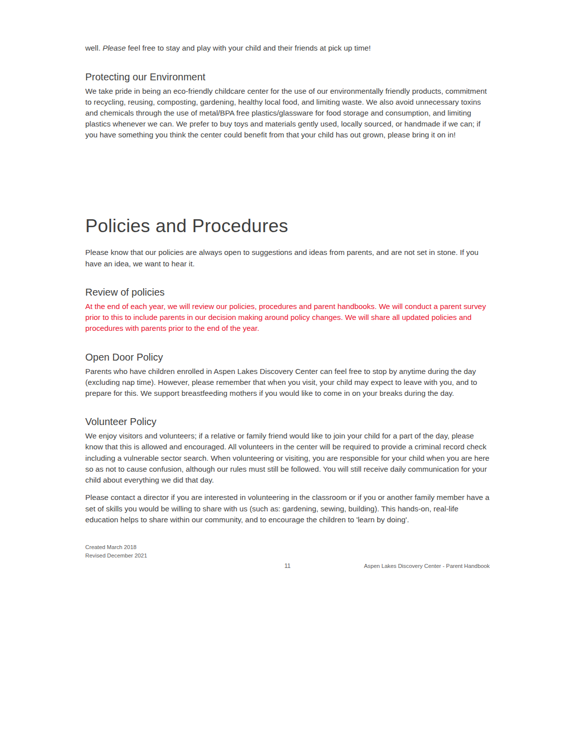well. Please feel free to stay and play with your child and their friends at pick up time!
Protecting our Environment
We take pride in being an eco-friendly childcare center for the use of our environmentally friendly products, commitment to recycling, reusing, composting, gardening, healthy local food, and limiting waste. We also avoid unnecessary toxins and chemicals through the use of metal/BPA free plastics/glassware for food storage and consumption, and limiting plastics whenever we can. We prefer to buy toys and materials gently used, locally sourced, or handmade if we can; if you have something you think the center could benefit from that your child has out grown, please bring it on in!
Policies and Procedures
Please know that our policies are always open to suggestions and ideas from parents, and are not set in stone. If you have an idea, we want to hear it.
Review of policies
At the end of each year, we will review our policies, procedures and parent handbooks. We will conduct a parent survey prior to this to include parents in our decision making around policy changes. We will share all updated policies and procedures with parents prior to the end of the year.
Open Door Policy
Parents who have children enrolled in Aspen Lakes Discovery Center can feel free to stop by anytime during the day (excluding nap time). However, please remember that when you visit, your child may expect to leave with you, and to prepare for this. We support breastfeeding mothers if you would like to come in on your breaks during the day.
Volunteer Policy
We enjoy visitors and volunteers; if a relative or family friend would like to join your child for a part of the day, please know that this is allowed and encouraged. All volunteers in the center will be required to provide a criminal record check including a vulnerable sector search. When volunteering or visiting, you are responsible for your child when you are here so as not to cause confusion, although our rules must still be followed. You will still receive daily communication for your child about everything we did that day.
Please contact a director if you are interested in volunteering in the classroom or if you or another family member have a set of skills you would be willing to share with us (such as: gardening, sewing, building). This hands-on, real-life education helps to share within our community, and to encourage the children to 'learn by doing'.
Created March 2018
Revised December 2021
Aspen Lakes Discovery Center - Parent Handbook
11